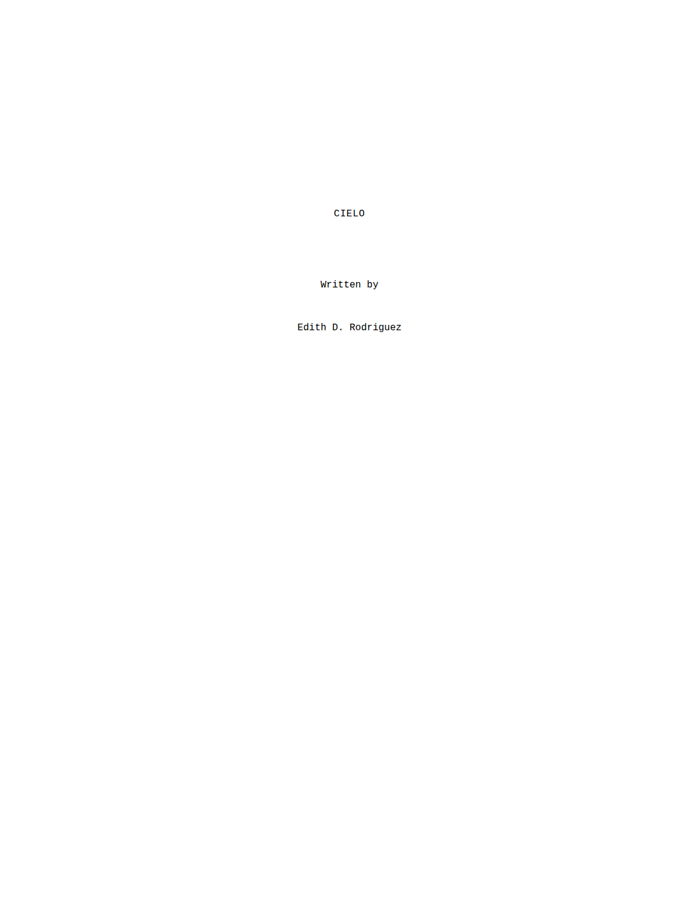CIELO
Written by
Edith D. Rodriguez